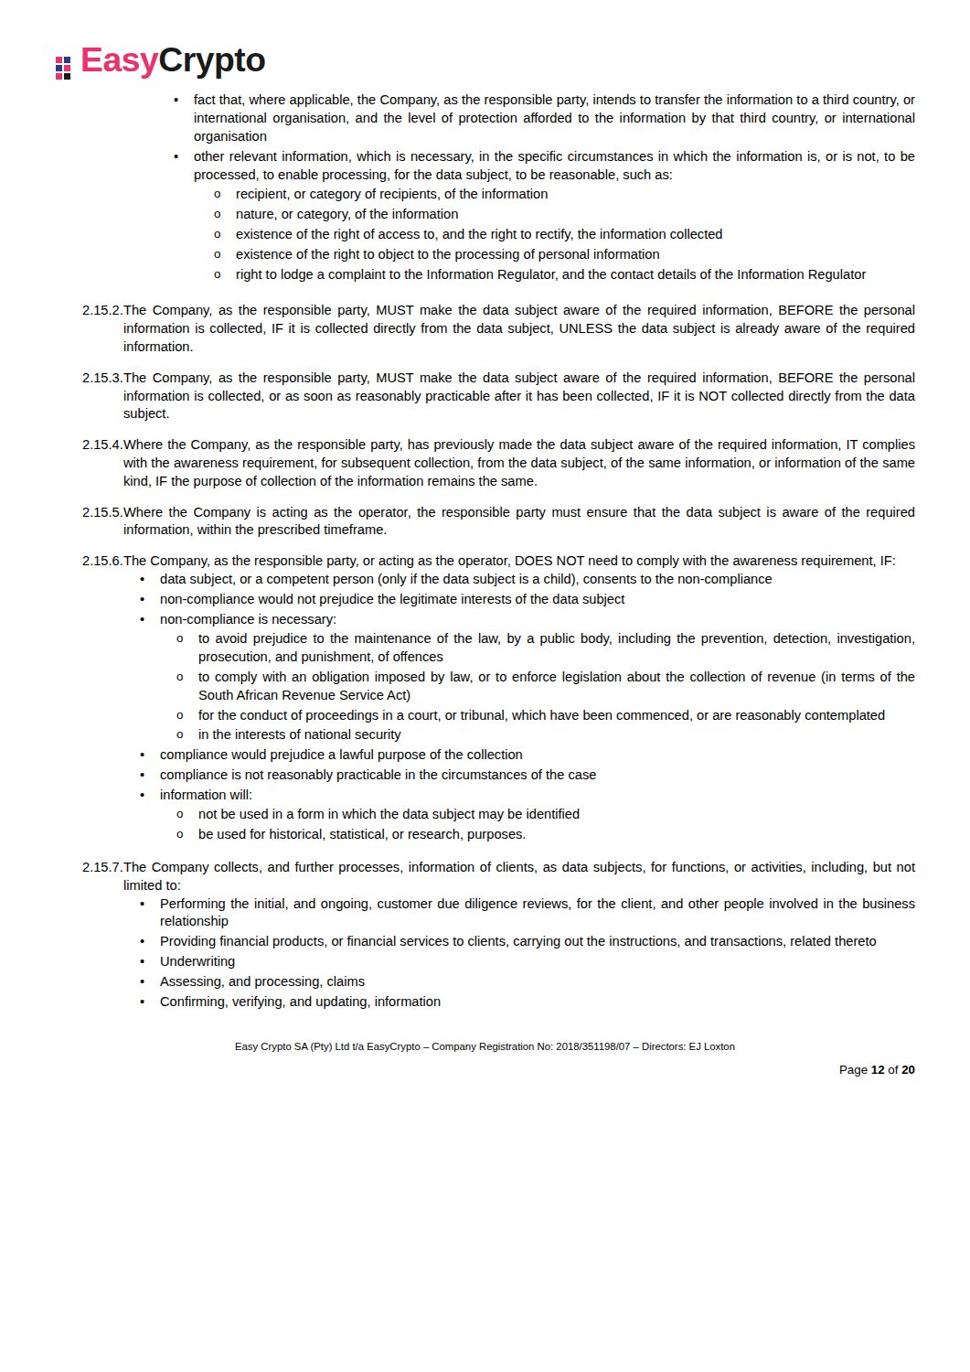Easy Crypto
fact that, where applicable, the Company, as the responsible party, intends to transfer the information to a third country, or international organisation, and the level of protection afforded to the information by that third country, or international organisation
other relevant information, which is necessary, in the specific circumstances in which the information is, or is not, to be processed, to enable processing, for the data subject, to be reasonable, such as:
recipient, or category of recipients, of the information
nature, or category, of the information
existence of the right of access to, and the right to rectify, the information collected
existence of the right to object to the processing of personal information
right to lodge a complaint to the Information Regulator, and the contact details of the Information Regulator
2.15.2.
The Company, as the responsible party, MUST make the data subject aware of the required information, BEFORE the personal information is collected, IF it is collected directly from the data subject, UNLESS the data subject is already aware of the required information.
2.15.3.
The Company, as the responsible party, MUST make the data subject aware of the required information, BEFORE the personal information is collected, or as soon as reasonably practicable after it has been collected, IF it is NOT collected directly from the data subject.
2.15.4.
Where the Company, as the responsible party, has previously made the data subject aware of the required information, IT complies with the awareness requirement, for subsequent collection, from the data subject, of the same information, or information of the same kind, IF the purpose of collection of the information remains the same.
2.15.5.
Where the Company is acting as the operator, the responsible party must ensure that the data subject is aware of the required information, within the prescribed timeframe.
2.15.6.
The Company, as the responsible party, or acting as the operator, DOES NOT need to comply with the awareness requirement, IF:
data subject, or a competent person (only if the data subject is a child), consents to the non-compliance
non-compliance would not prejudice the legitimate interests of the data subject
non-compliance is necessary:
to avoid prejudice to the maintenance of the law, by a public body, including the prevention, detection, investigation, prosecution, and punishment, of offences
to comply with an obligation imposed by law, or to enforce legislation about the collection of revenue (in terms of the South African Revenue Service Act)
for the conduct of proceedings in a court, or tribunal, which have been commenced, or are reasonably contemplated
in the interests of national security
compliance would prejudice a lawful purpose of the collection
compliance is not reasonably practicable in the circumstances of the case
information will:
not be used in a form in which the data subject may be identified
be used for historical, statistical, or research, purposes.
2.15.7.
The Company collects, and further processes, information of clients, as data subjects, for functions, or activities, including, but not limited to:
Performing the initial, and ongoing, customer due diligence reviews, for the client, and other people involved in the business relationship
Providing financial products, or financial services to clients, carrying out the instructions, and transactions, related thereto
Underwriting
Assessing, and processing, claims
Confirming, verifying, and updating, information
Easy Crypto SA (Pty) Ltd t/a EasyCrypto – Company Registration No: 2018/351198/07 – Directors: EJ Loxton
Page 12 of 20